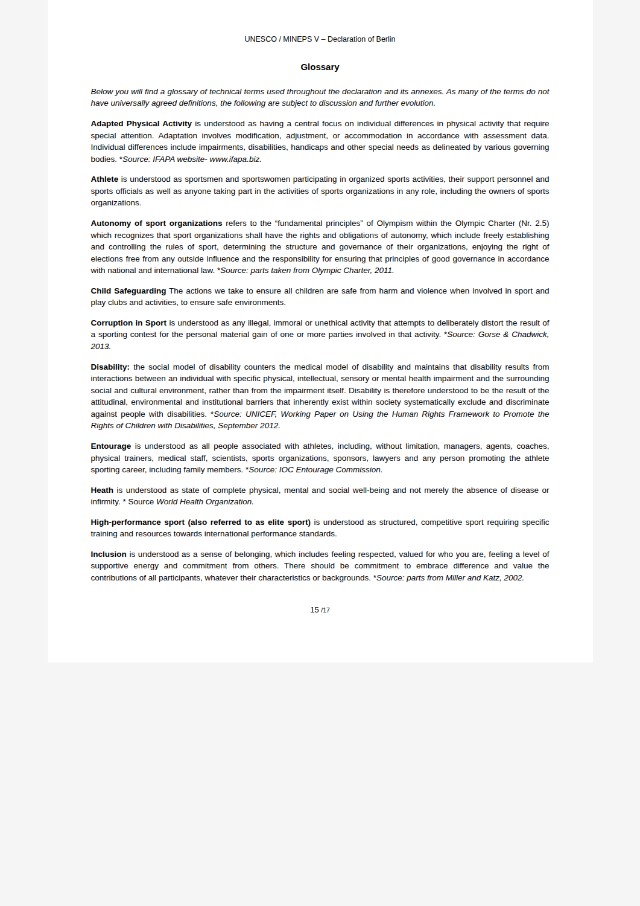UNESCO / MINEPS V – Declaration of Berlin
Glossary
Below you will find a glossary of technical terms used throughout the declaration and its annexes. As many of the terms do not have universally agreed definitions, the following are subject to discussion and further evolution.
Adapted Physical Activity is understood as having a central focus on individual differences in physical activity that require special attention. Adaptation involves modification, adjustment, or accommodation in accordance with assessment data. Individual differences include impairments, disabilities, handicaps and other special needs as delineated by various governing bodies. *Source: IFAPA website- www.ifapa.biz.
Athlete is understood as sportsmen and sportswomen participating in organized sports activities, their support personnel and sports officials as well as anyone taking part in the activities of sports organizations in any role, including the owners of sports organizations.
Autonomy of sport organizations refers to the “fundamental principles” of Olympism within the Olympic Charter (Nr. 2.5) which recognizes that sport organizations shall have the rights and obligations of autonomy, which include freely establishing and controlling the rules of sport, determining the structure and governance of their organizations, enjoying the right of elections free from any outside influence and the responsibility for ensuring that principles of good governance in accordance with national and international law. *Source: parts taken from Olympic Charter, 2011.
Child Safeguarding The actions we take to ensure all children are safe from harm and violence when involved in sport and play clubs and activities, to ensure safe environments.
Corruption in Sport is understood as any illegal, immoral or unethical activity that attempts to deliberately distort the result of a sporting contest for the personal material gain of one or more parties involved in that activity. *Source: Gorse & Chadwick, 2013.
Disability: the social model of disability counters the medical model of disability and maintains that disability results from interactions between an individual with specific physical, intellectual, sensory or mental health impairment and the surrounding social and cultural environment, rather than from the impairment itself. Disability is therefore understood to be the result of the attitudinal, environmental and institutional barriers that inherently exist within society systematically exclude and discriminate against people with disabilities. *Source: UNICEF, Working Paper on Using the Human Rights Framework to Promote the Rights of Children with Disabilities, September 2012.
Entourage is understood as all people associated with athletes, including, without limitation, managers, agents, coaches, physical trainers, medical staff, scientists, sports organizations, sponsors, lawyers and any person promoting the athlete sporting career, including family members. *Source: IOC Entourage Commission.
Heath is understood as state of complete physical, mental and social well-being and not merely the absence of disease or infirmity. * Source World Health Organization.
High-performance sport (also referred to as elite sport) is understood as structured, competitive sport requiring specific training and resources towards international performance standards.
Inclusion is understood as a sense of belonging, which includes feeling respected, valued for who you are, feeling a level of supportive energy and commitment from others. There should be commitment to embrace difference and value the contributions of all participants, whatever their characteristics or backgrounds. *Source: parts from Miller and Katz, 2002.
15 /17